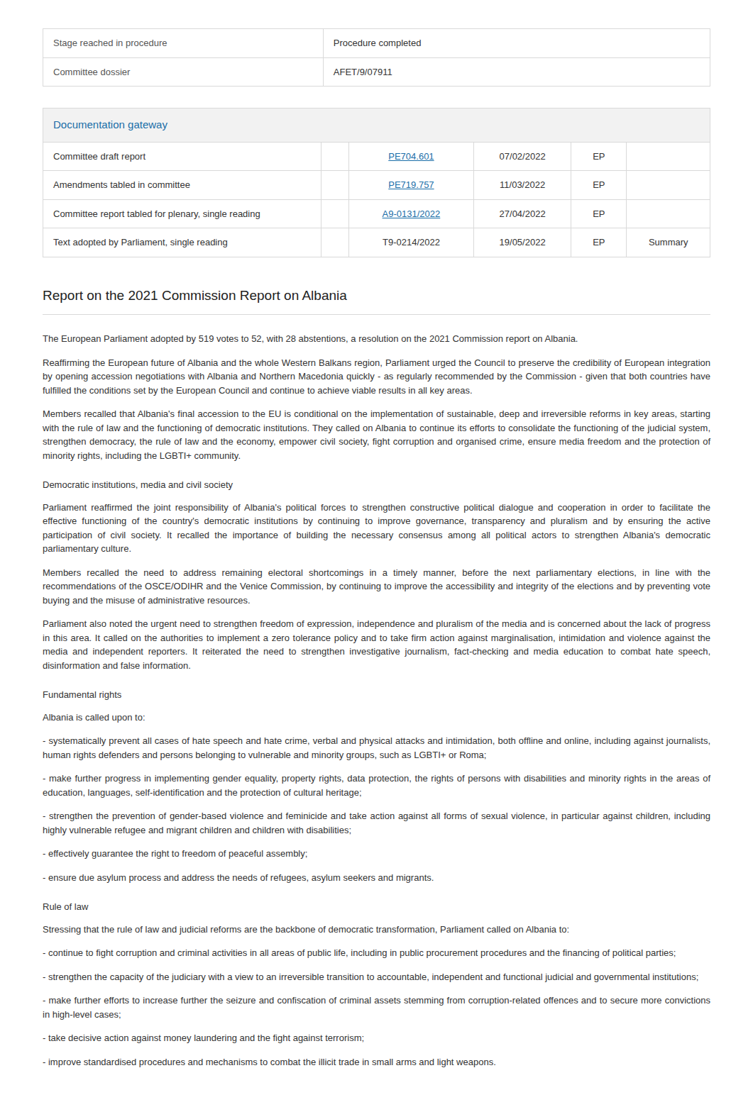| Stage reached in procedure | Procedure completed |
| Committee dossier | AFET/9/07911 |
Documentation gateway
| Committee draft report | | PE704.601 | 07/02/2022 | EP | |
| Amendments tabled in committee | | PE719.757 | 11/03/2022 | EP | |
| Committee report tabled for plenary, single reading | | A9-0131/2022 | 27/04/2022 | EP | |
| Text adopted by Parliament, single reading | | T9-0214/2022 | 19/05/2022 | EP | Summary |
Report on the 2021 Commission Report on Albania
The European Parliament adopted by 519 votes to 52, with 28 abstentions, a resolution on the 2021 Commission report on Albania.
Reaffirming the European future of Albania and the whole Western Balkans region, Parliament urged the Council to preserve the credibility of European integration by opening accession negotiations with Albania and Northern Macedonia quickly - as regularly recommended by the Commission - given that both countries have fulfilled the conditions set by the European Council and continue to achieve viable results in all key areas.
Members recalled that Albania's final accession to the EU is conditional on the implementation of sustainable, deep and irreversible reforms in key areas, starting with the rule of law and the functioning of democratic institutions. They called on Albania to continue its efforts to consolidate the functioning of the judicial system, strengthen democracy, the rule of law and the economy, empower civil society, fight corruption and organised crime, ensure media freedom and the protection of minority rights, including the LGBTI+ community.
Democratic institutions, media and civil society
Parliament reaffirmed the joint responsibility of Albania's political forces to strengthen constructive political dialogue and cooperation in order to facilitate the effective functioning of the country's democratic institutions by continuing to improve governance, transparency and pluralism and by ensuring the active participation of civil society. It recalled the importance of building the necessary consensus among all political actors to strengthen Albania's democratic parliamentary culture.
Members recalled the need to address remaining electoral shortcomings in a timely manner, before the next parliamentary elections, in line with the recommendations of the OSCE/ODIHR and the Venice Commission, by continuing to improve the accessibility and integrity of the elections and by preventing vote buying and the misuse of administrative resources.
Parliament also noted the urgent need to strengthen freedom of expression, independence and pluralism of the media and is concerned about the lack of progress in this area. It called on the authorities to implement a zero tolerance policy and to take firm action against marginalisation, intimidation and violence against the media and independent reporters. It reiterated the need to strengthen investigative journalism, fact-checking and media education to combat hate speech, disinformation and false information.
Fundamental rights
Albania is called upon to:
- systematically prevent all cases of hate speech and hate crime, verbal and physical attacks and intimidation, both offline and online, including against journalists, human rights defenders and persons belonging to vulnerable and minority groups, such as LGBTI+ or Roma;
- make further progress in implementing gender equality, property rights, data protection, the rights of persons with disabilities and minority rights in the areas of education, languages, self-identification and the protection of cultural heritage;
- strengthen the prevention of gender-based violence and feminicide and take action against all forms of sexual violence, in particular against children, including highly vulnerable refugee and migrant children and children with disabilities;
- effectively guarantee the right to freedom of peaceful assembly;
- ensure due asylum process and address the needs of refugees, asylum seekers and migrants.
Rule of law
Stressing that the rule of law and judicial reforms are the backbone of democratic transformation, Parliament called on Albania to:
- continue to fight corruption and criminal activities in all areas of public life, including in public procurement procedures and the financing of political parties;
- strengthen the capacity of the judiciary with a view to an irreversible transition to accountable, independent and functional judicial and governmental institutions;
- make further efforts to increase further the seizure and confiscation of criminal assets stemming from corruption-related offences and to secure more convictions in high-level cases;
- take decisive action against money laundering and the fight against terrorism;
- improve standardised procedures and mechanisms to combat the illicit trade in small arms and light weapons.